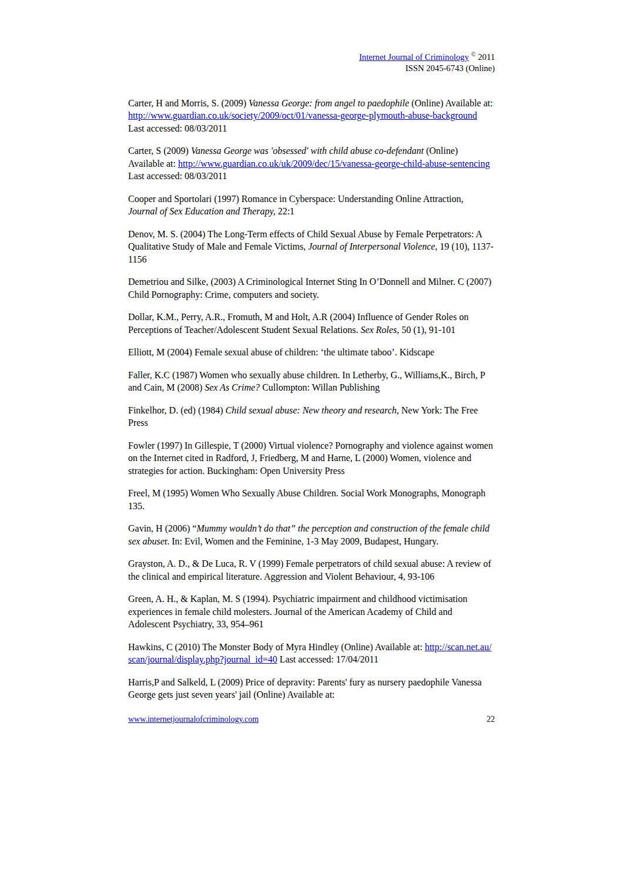Internet Journal of Criminology © 2011
ISSN 2045-6743 (Online)
Carter, H and Morris, S. (2009) Vanessa George: from angel to paedophile (Online) Available at: http://www.guardian.co.uk/society/2009/oct/01/vanessa-george-plymouth-abuse-background Last accessed: 08/03/2011
Carter, S (2009) Vanessa George was 'obsessed' with child abuse co-defendant (Online) Available at: http://www.guardian.co.uk/uk/2009/dec/15/vanessa-george-child-abuse-sentencing Last accessed: 08/03/2011
Cooper and Sportolari (1997) Romance in Cyberspace: Understanding Online Attraction, Journal of Sex Education and Therapy, 22:1
Denov, M. S. (2004) The Long-Term effects of Child Sexual Abuse by Female Perpetrators: A Qualitative Study of Male and Female Victims, Journal of Interpersonal Violence, 19 (10), 1137-1156
Demetriou and Silke, (2003) A Criminological Internet Sting In O’Donnell and Milner. C (2007) Child Pornography: Crime, computers and society.
Dollar, K.M., Perry, A.R., Fromuth, M and Holt, A.R (2004) Influence of Gender Roles on Perceptions of Teacher/Adolescent Student Sexual Relations. Sex Roles, 50 (1), 91-101
Elliott, M (2004) Female sexual abuse of children: ‘the ultimate taboo’. Kidscape
Faller, K.C (1987) Women who sexually abuse children. In Letherby, G., Williams,K., Birch, P and Cain, M (2008) Sex As Crime? Cullompton: Willan Publishing
Finkelhor, D. (ed) (1984) Child sexual abuse: New theory and research, New York: The Free Press
Fowler (1997) In Gillespie, T (2000) Virtual violence? Pornography and violence against women on the Internet cited in Radford, J, Friedberg, M and Harne, L (2000) Women, violence and strategies for action. Buckingham: Open University Press
Freel, M (1995) Women Who Sexually Abuse Children. Social Work Monographs, Monograph 135.
Gavin, H (2006) “Mummy wouldn’t do that” the perception and construction of the female child sex abuser. In: Evil, Women and the Feminine, 1-3 May 2009, Budapest, Hungary.
Grayston, A. D., & De Luca, R. V (1999) Female perpetrators of child sexual abuse: A review of the clinical and empirical literature. Aggression and Violent Behaviour, 4, 93-106
Green, A. H., & Kaplan, M. S (1994). Psychiatric impairment and childhood victimisation experiences in female child molesters. Journal of the American Academy of Child and Adolescent Psychiatry, 33, 954–961
Hawkins, C (2010) The Monster Body of Myra Hindley (Online) Available at: http://scan.net.au/scan/journal/display.php?journal_id=40 Last accessed: 17/04/2011
Harris,P and Salkeld, L (2009) Price of depravity: Parents' fury as nursery paedophile Vanessa George gets just seven years' jail (Online) Available at:
www.internetjournalofcriminology.com 22